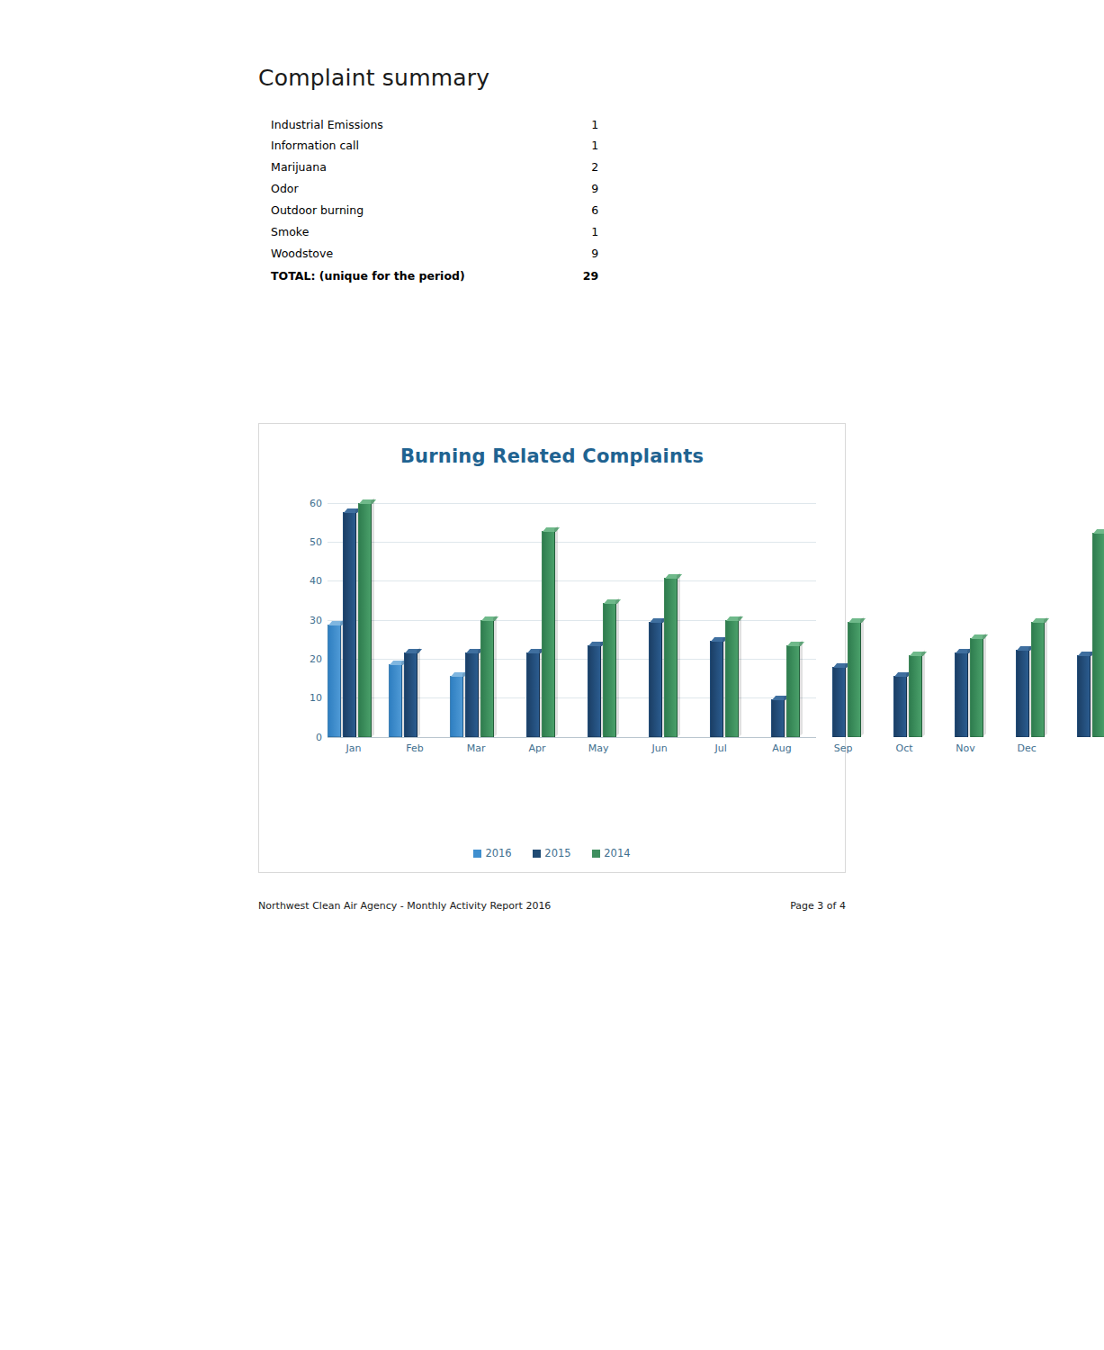Complaint summary
| Industrial Emissions | 1 |
| Information call | 1 |
| Marijuana | 2 |
| Odor | 9 |
| Outdoor burning | 6 |
| Smoke | 1 |
| Woodstove | 9 |
| TOTAL: (unique for the period) | 29 |
Burning Related Complaints
60 50 40 30 20 10 0
Jan Feb Mar Apr May Jun Jul Aug Sep Oct Nov Dec
2016 2015 2014
Northwest Clean Air Agency - Monthly Activity Report 2016
Page 3 of 4